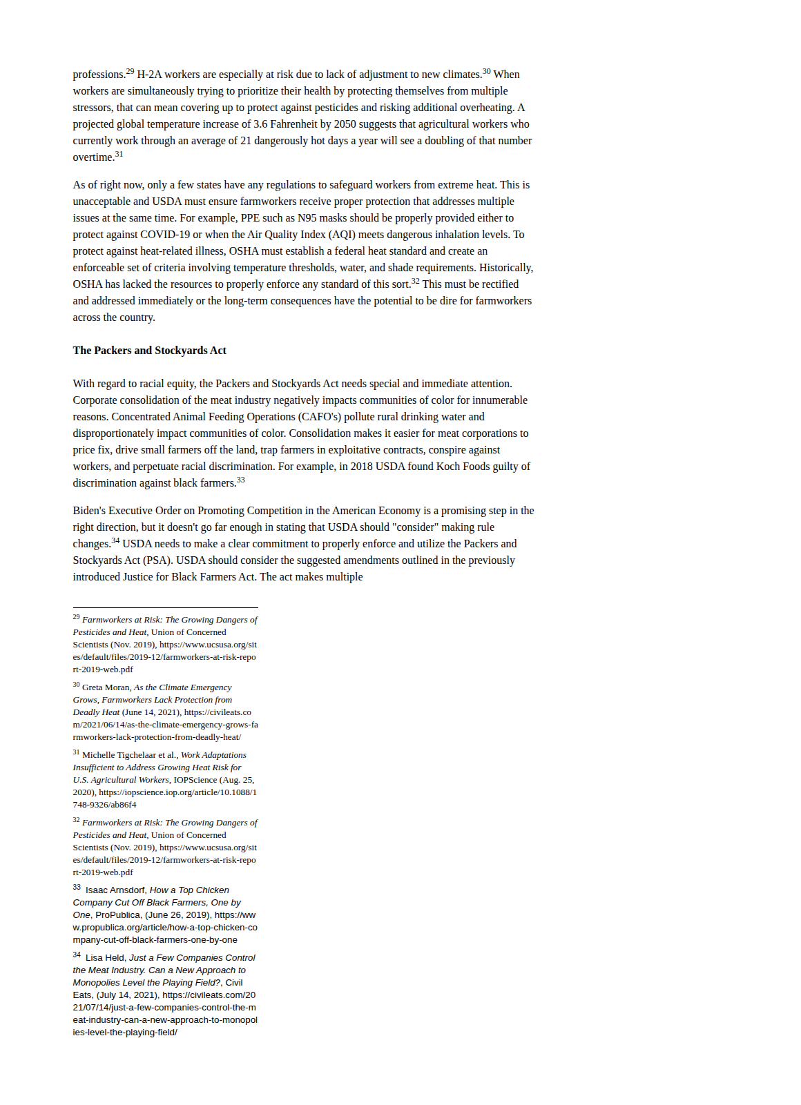professions.29 H-2A workers are especially at risk due to lack of adjustment to new climates.30 When workers are simultaneously trying to prioritize their health by protecting themselves from multiple stressors, that can mean covering up to protect against pesticides and risking additional overheating. A projected global temperature increase of 3.6 Fahrenheit by 2050 suggests that agricultural workers who currently work through an average of 21 dangerously hot days a year will see a doubling of that number overtime.31
As of right now, only a few states have any regulations to safeguard workers from extreme heat. This is unacceptable and USDA must ensure farmworkers receive proper protection that addresses multiple issues at the same time. For example, PPE such as N95 masks should be properly provided either to protect against COVID-19 or when the Air Quality Index (AQI) meets dangerous inhalation levels. To protect against heat-related illness, OSHA must establish a federal heat standard and create an enforceable set of criteria involving temperature thresholds, water, and shade requirements. Historically, OSHA has lacked the resources to properly enforce any standard of this sort.32 This must be rectified and addressed immediately or the long-term consequences have the potential to be dire for farmworkers across the country.
The Packers and Stockyards Act
With regard to racial equity, the Packers and Stockyards Act needs special and immediate attention. Corporate consolidation of the meat industry negatively impacts communities of color for innumerable reasons. Concentrated Animal Feeding Operations (CAFO's) pollute rural drinking water and disproportionately impact communities of color. Consolidation makes it easier for meat corporations to price fix, drive small farmers off the land, trap farmers in exploitative contracts, conspire against workers, and perpetuate racial discrimination. For example, in 2018 USDA found Koch Foods guilty of discrimination against black farmers.33
Biden's Executive Order on Promoting Competition in the American Economy is a promising step in the right direction, but it doesn't go far enough in stating that USDA should "consider" making rule changes.34 USDA needs to make a clear commitment to properly enforce and utilize the Packers and Stockyards Act (PSA). USDA should consider the suggested amendments outlined in the previously introduced Justice for Black Farmers Act. The act makes multiple
29 Farmworkers at Risk: The Growing Dangers of Pesticides and Heat, Union of Concerned Scientists (Nov. 2019), https://www.ucsusa.org/sites/default/files/2019-12/farmworkers-at-risk-report-2019-web.pdf
30 Greta Moran, As the Climate Emergency Grows, Farmworkers Lack Protection from Deadly Heat (June 14, 2021), https://civileats.com/2021/06/14/as-the-climate-emergency-grows-farmworkers-lack-protection-from-deadly-heat/
31 Michelle Tigchelaar et al., Work Adaptations Insufficient to Address Growing Heat Risk for U.S. Agricultural Workers, IOPScience (Aug. 25, 2020), https://iopscience.iop.org/article/10.1088/1748-9326/ab86f4
32 Farmworkers at Risk: The Growing Dangers of Pesticides and Heat, Union of Concerned Scientists (Nov. 2019), https://www.ucsusa.org/sites/default/files/2019-12/farmworkers-at-risk-report-2019-web.pdf
33 Isaac Arnsdorf, How a Top Chicken Company Cut Off Black Farmers, One by One, ProPublica, (June 26, 2019), https://www.propublica.org/article/how-a-top-chicken-company-cut-off-black-farmers-one-by-one
34 Lisa Held, Just a Few Companies Control the Meat Industry. Can a New Approach to Monopolies Level the Playing Field?, Civil Eats, (July 14, 2021), https://civileats.com/2021/07/14/just-a-few-companies-control-the-meat-industry-can-a-new-approach-to-monopolies-level-the-playing-field/